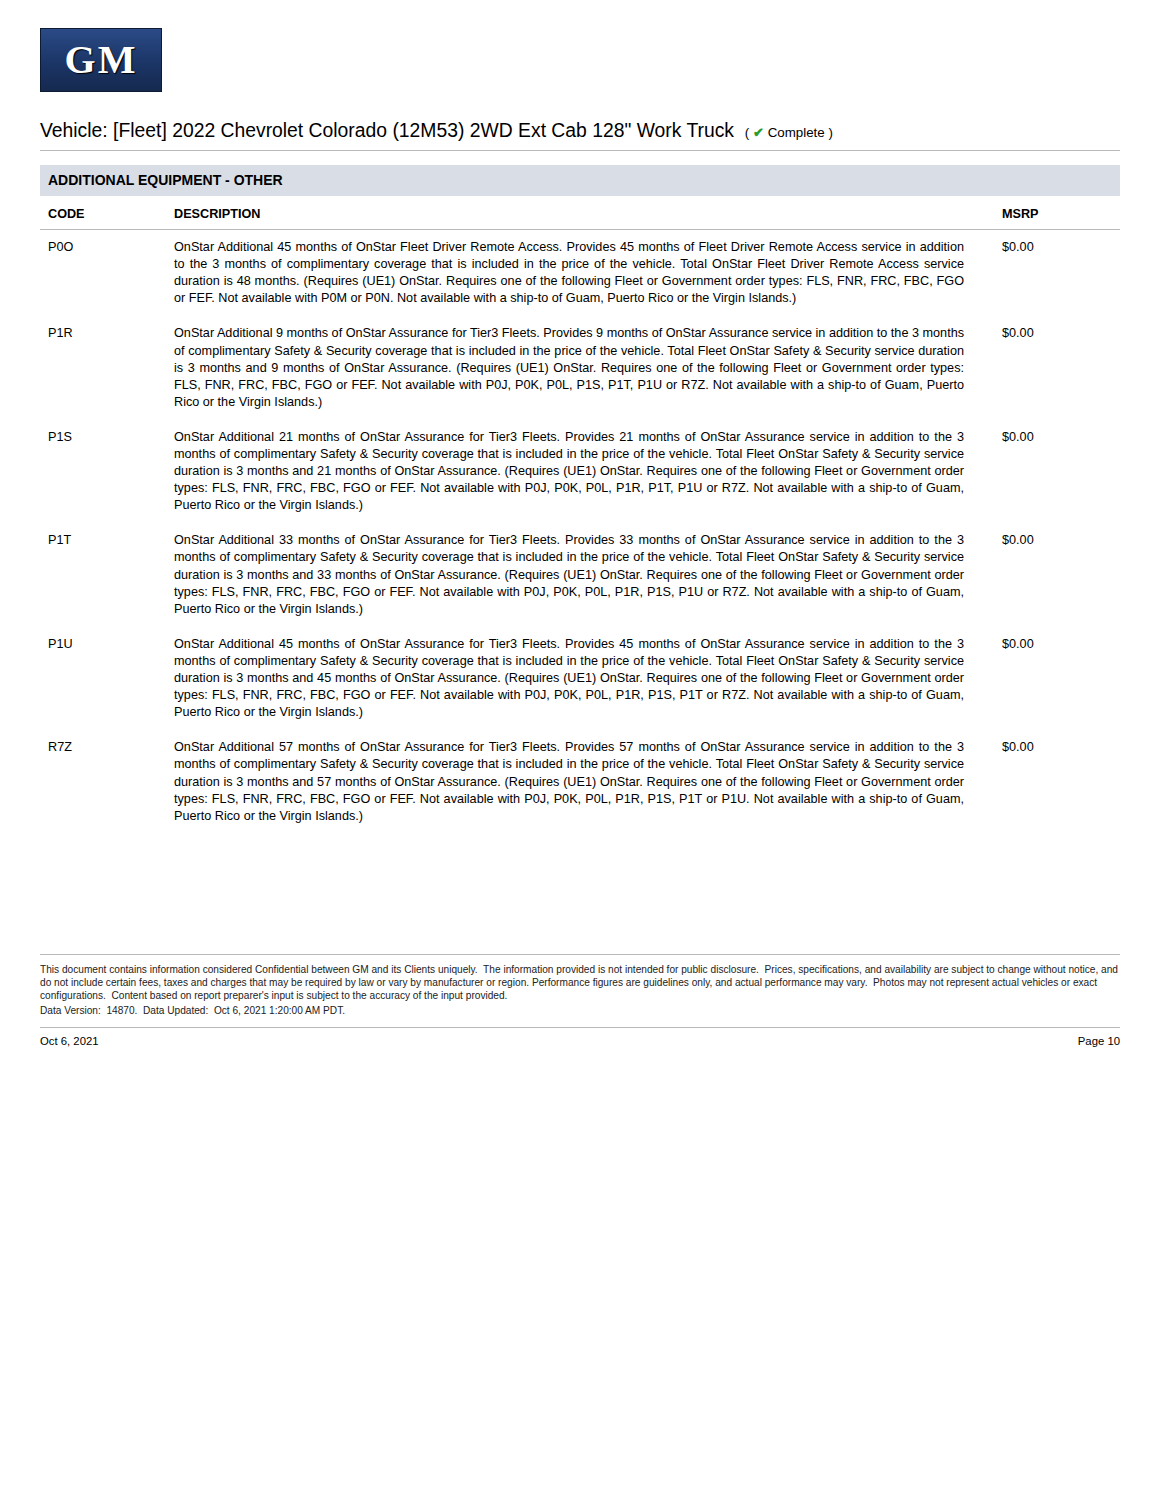GM
Vehicle: [Fleet] 2022 Chevrolet Colorado (12M53) 2WD Ext Cab 128" Work Truck ( ✔ Complete )
ADDITIONAL EQUIPMENT - OTHER
| CODE | DESCRIPTION | MSRP |
| --- | --- | --- |
| P0O | OnStar Additional 45 months of OnStar Fleet Driver Remote Access. Provides 45 months of Fleet Driver Remote Access service in addition to the 3 months of complimentary coverage that is included in the price of the vehicle. Total OnStar Fleet Driver Remote Access service duration is 48 months. (Requires (UE1) OnStar. Requires one of the following Fleet or Government order types: FLS, FNR, FRC, FBC, FGO or FEF. Not available with P0M or P0N. Not available with a ship-to of Guam, Puerto Rico or the Virgin Islands.) | $0.00 |
| P1R | OnStar Additional 9 months of OnStar Assurance for Tier3 Fleets. Provides 9 months of OnStar Assurance service in addition to the 3 months of complimentary Safety & Security coverage that is included in the price of the vehicle. Total Fleet OnStar Safety & Security service duration is 3 months and 9 months of OnStar Assurance. (Requires (UE1) OnStar. Requires one of the following Fleet or Government order types: FLS, FNR, FRC, FBC, FGO or FEF. Not available with P0J, P0K, P0L, P1S, P1T, P1U or R7Z. Not available with a ship-to of Guam, Puerto Rico or the Virgin Islands.) | $0.00 |
| P1S | OnStar Additional 21 months of OnStar Assurance for Tier3 Fleets. Provides 21 months of OnStar Assurance service in addition to the 3 months of complimentary Safety & Security coverage that is included in the price of the vehicle. Total Fleet OnStar Safety & Security service duration is 3 months and 21 months of OnStar Assurance. (Requires (UE1) OnStar. Requires one of the following Fleet or Government order types: FLS, FNR, FRC, FBC, FGO or FEF. Not available with P0J, P0K, P0L, P1R, P1T, P1U or R7Z. Not available with a ship-to of Guam, Puerto Rico or the Virgin Islands.) | $0.00 |
| P1T | OnStar Additional 33 months of OnStar Assurance for Tier3 Fleets. Provides 33 months of OnStar Assurance service in addition to the 3 months of complimentary Safety & Security coverage that is included in the price of the vehicle. Total Fleet OnStar Safety & Security service duration is 3 months and 33 months of OnStar Assurance. (Requires (UE1) OnStar. Requires one of the following Fleet or Government order types: FLS, FNR, FRC, FBC, FGO or FEF. Not available with P0J, P0K, P0L, P1R, P1S, P1U or R7Z. Not available with a ship-to of Guam, Puerto Rico or the Virgin Islands.) | $0.00 |
| P1U | OnStar Additional 45 months of OnStar Assurance for Tier3 Fleets. Provides 45 months of OnStar Assurance service in addition to the 3 months of complimentary Safety & Security coverage that is included in the price of the vehicle. Total Fleet OnStar Safety & Security service duration is 3 months and 45 months of OnStar Assurance. (Requires (UE1) OnStar. Requires one of the following Fleet or Government order types: FLS, FNR, FRC, FBC, FGO or FEF. Not available with P0J, P0K, P0L, P1R, P1S, P1T or R7Z. Not available with a ship-to of Guam, Puerto Rico or the Virgin Islands.) | $0.00 |
| R7Z | OnStar Additional 57 months of OnStar Assurance for Tier3 Fleets. Provides 57 months of OnStar Assurance service in addition to the 3 months of complimentary Safety & Security coverage that is included in the price of the vehicle. Total Fleet OnStar Safety & Security service duration is 3 months and 57 months of OnStar Assurance. (Requires (UE1) OnStar. Requires one of the following Fleet or Government order types: FLS, FNR, FRC, FBC, FGO or FEF. Not available with P0J, P0K, P0L, P1R, P1S, P1T or P1U. Not available with a ship-to of Guam, Puerto Rico or the Virgin Islands.) | $0.00 |
This document contains information considered Confidential between GM and its Clients uniquely. The information provided is not intended for public disclosure. Prices, specifications, and availability are subject to change without notice, and do not include certain fees, taxes and charges that may be required by law or vary by manufacturer or region. Performance figures are guidelines only, and actual performance may vary. Photos may not represent actual vehicles or exact configurations. Content based on report preparer's input is subject to the accuracy of the input provided.
Data Version: 14870. Data Updated: Oct 6, 2021 1:20:00 AM PDT.
Oct 6, 2021
Page 10